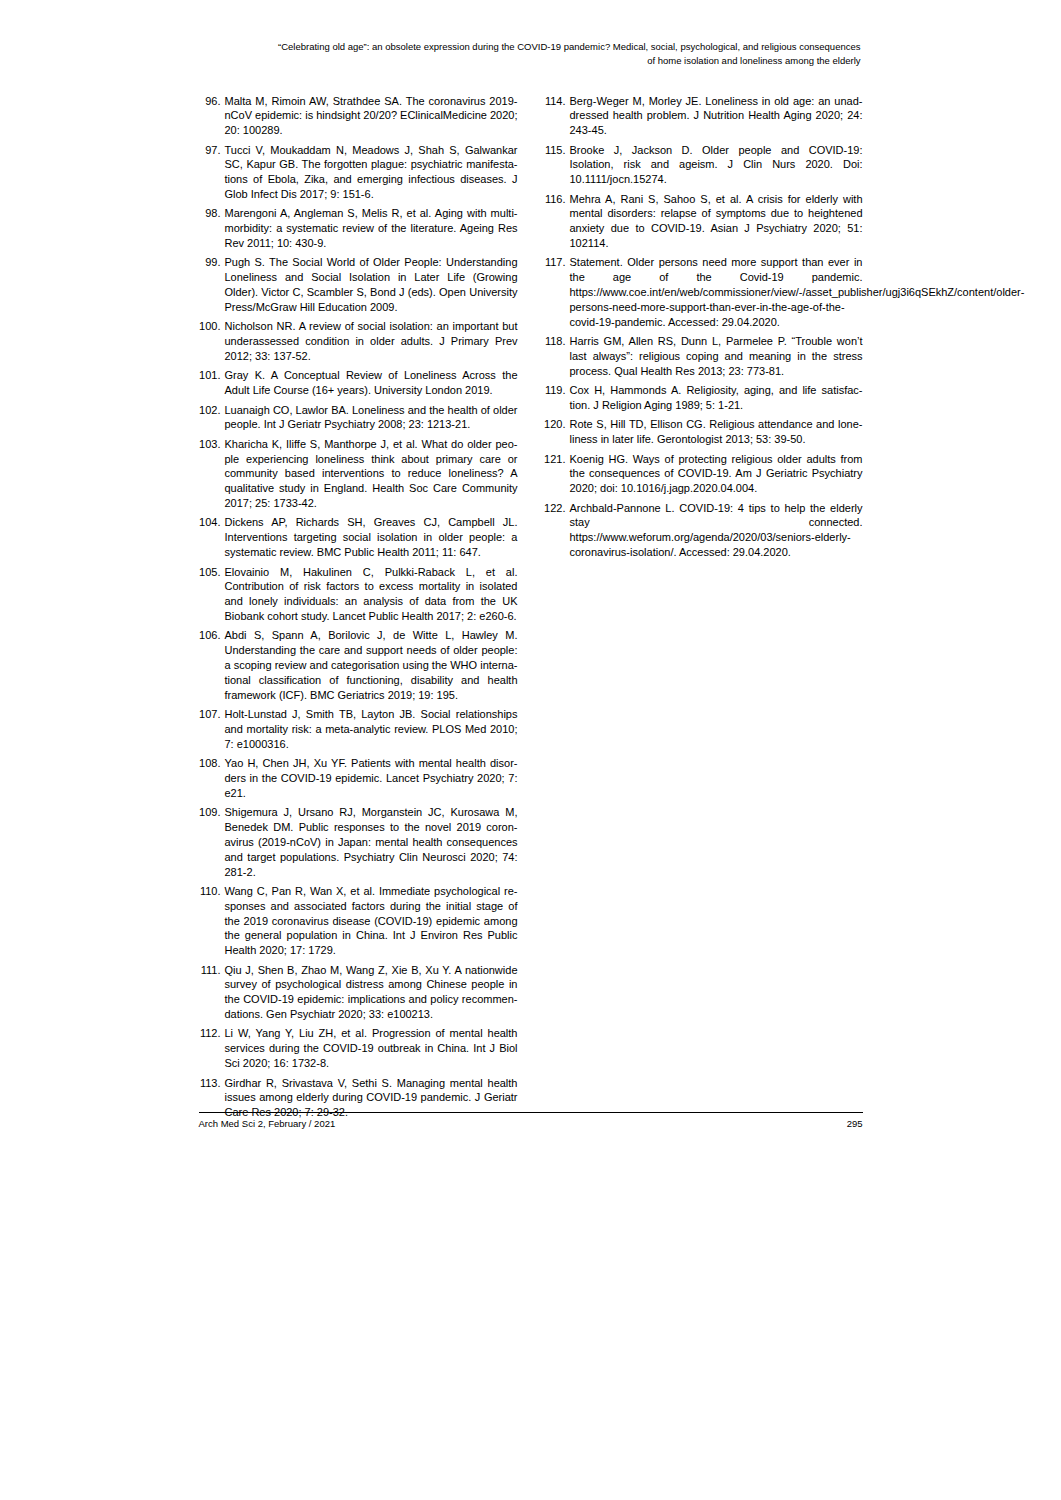“Celebrating old age”: an obsolete expression during the COVID-19 pandemic? Medical, social, psychological, and religious consequences of home isolation and loneliness among the elderly
96. Malta M, Rimoin AW, Strathdee SA. The coronavirus 2019-nCoV epidemic: is hindsight 20/20? EClinicalMedicine 2020; 20: 100289.
97. Tucci V, Moukaddam N, Meadows J, Shah S, Galwankar SC, Kapur GB. The forgotten plague: psychiatric manifestations of Ebola, Zika, and emerging infectious diseases. J Glob Infect Dis 2017; 9: 151-6.
98. Marengoni A, Angleman S, Melis R, et al. Aging with multimorbidity: a systematic review of the literature. Ageing Res Rev 2011; 10: 430-9.
99. Pugh S. The Social World of Older People: Understanding Loneliness and Social Isolation in Later Life (Growing Older). Victor C, Scambler S, Bond J (eds). Open University Press/McGraw Hill Education 2009.
100. Nicholson NR. A review of social isolation: an important but underassessed condition in older adults. J Primary Prev 2012; 33: 137-52.
101. Gray K. A Conceptual Review of Loneliness Across the Adult Life Course (16+ years). University London 2019.
102. Luanaigh CO, Lawlor BA. Loneliness and the health of older people. Int J Geriatr Psychiatry 2008; 23: 1213-21.
103. Kharicha K, Iliffe S, Manthorpe J, et al. What do older people experiencing loneliness think about primary care or community based interventions to reduce loneliness? A qualitative study in England. Health Soc Care Community 2017; 25: 1733-42.
104. Dickens AP, Richards SH, Greaves CJ, Campbell JL. Interventions targeting social isolation in older people: a systematic review. BMC Public Health 2011; 11: 647.
105. Elovainio M, Hakulinen C, Pulkki-Raback L, et al. Contribution of risk factors to excess mortality in isolated and lonely individuals: an analysis of data from the UK Biobank cohort study. Lancet Public Health 2017; 2: e260-6.
106. Abdi S, Spann A, Borilovic J, de Witte L, Hawley M. Understanding the care and support needs of older people: a scoping review and categorisation using the WHO international classification of functioning, disability and health framework (ICF). BMC Geriatrics 2019; 19: 195.
107. Holt-Lunstad J, Smith TB, Layton JB. Social relationships and mortality risk: a meta-analytic review. PLOS Med 2010; 7: e1000316.
108. Yao H, Chen JH, Xu YF. Patients with mental health disorders in the COVID-19 epidemic. Lancet Psychiatry 2020; 7: e21.
109. Shigemura J, Ursano RJ, Morganstein JC, Kurosawa M, Benedek DM. Public responses to the novel 2019 coronavirus (2019-nCoV) in Japan: mental health consequences and target populations. Psychiatry Clin Neurosci 2020; 74: 281-2.
110. Wang C, Pan R, Wan X, et al. Immediate psychological responses and associated factors during the initial stage of the 2019 coronavirus disease (COVID-19) epidemic among the general population in China. Int J Environ Res Public Health 2020; 17: 1729.
111. Qiu J, Shen B, Zhao M, Wang Z, Xie B, Xu Y. A nationwide survey of psychological distress among Chinese people in the COVID-19 epidemic: implications and policy recommendations. Gen Psychiatr 2020; 33: e100213.
112. Li W, Yang Y, Liu ZH, et al. Progression of mental health services during the COVID-19 outbreak in China. Int J Biol Sci 2020; 16: 1732-8.
113. Girdhar R, Srivastava V, Sethi S. Managing mental health issues among elderly during COVID-19 pandemic. J Geriatr Care Res 2020; 7: 29-32.
114. Berg-Weger M, Morley JE. Loneliness in old age: an unaddressed health problem. J Nutrition Health Aging 2020; 24: 243-45.
115. Brooke J, Jackson D. Older people and COVID-19: Isolation, risk and ageism. J Clin Nurs 2020. Doi: 10.1111/jocn.15274.
116. Mehra A, Rani S, Sahoo S, et al. A crisis for elderly with mental disorders: relapse of symptoms due to heightened anxiety due to COVID-19. Asian J Psychiatry 2020; 51: 102114.
117. Statement. Older persons need more support than ever in the age of the Covid-19 pandemic. https://www.coe.int/en/web/commissioner/view/-/asset_publisher/ugj3i6qSEkhZ/content/older-persons-need-more-support-than-ever-in-the-age-of-the-covid-19-pandemic. Accessed: 29.04.2020.
118. Harris GM, Allen RS, Dunn L, Parmelee P. “Trouble won’t last always”: religious coping and meaning in the stress process. Qual Health Res 2013; 23: 773-81.
119. Cox H, Hammonds A. Religiosity, aging, and life satisfaction. J Religion Aging 1989; 5: 1-21.
120. Rote S, Hill TD, Ellison CG. Religious attendance and loneliness in later life. Gerontologist 2013; 53: 39-50.
121. Koenig HG. Ways of protecting religious older adults from the consequences of COVID-19. Am J Geriatric Psychiatry 2020; doi: 10.1016/j.jagp.2020.04.004.
122. Archbald-Pannone L. COVID-19: 4 tips to help the elderly stay connected. https://www.weforum.org/agenda/2020/03/seniors-elderly-coronavirus-isolation/. Accessed: 29.04.2020.
Arch Med Sci 2, February / 2021
295